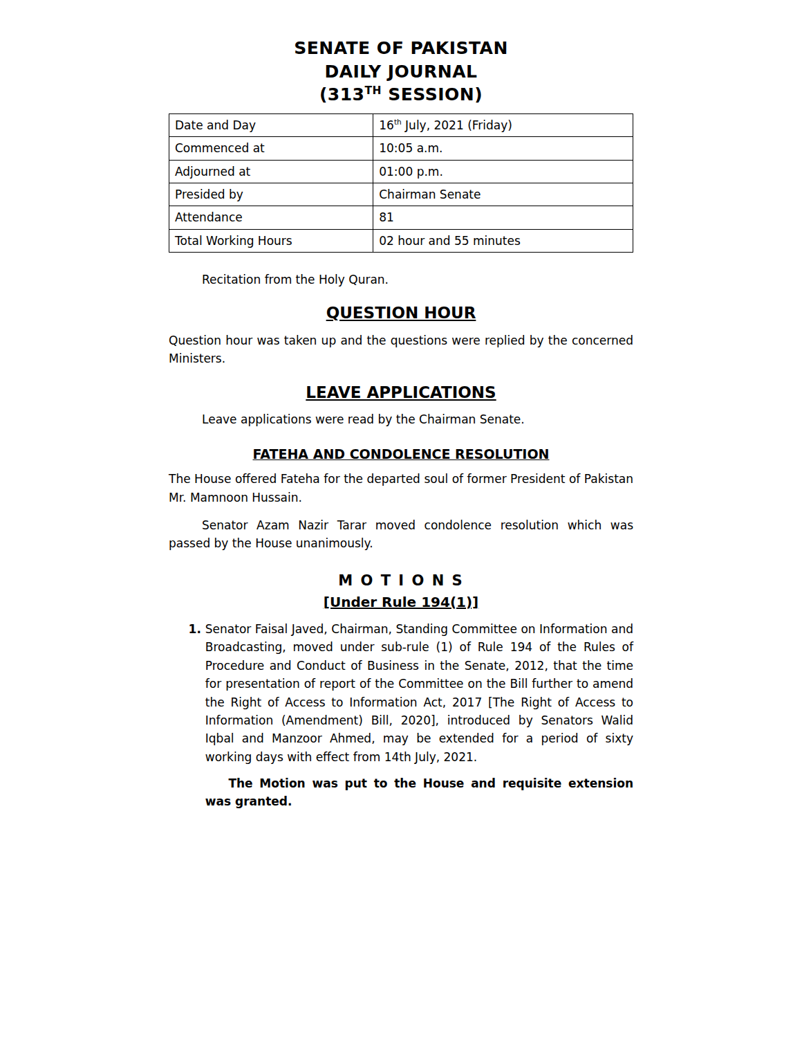SENATE OF PAKISTAN
DAILY JOURNAL
(313TH SESSION)
| Date and Day | 16 th July, 2021 (Friday) |
| Commenced at | 10:05 a.m. |
| Adjourned at | 01:00 p.m. |
| Presided by | Chairman Senate |
| Attendance | 81 |
| Total Working Hours | 02 hour and 55 minutes |
Recitation from the Holy Quran.
QUESTION HOUR
Question hour was taken up and the questions were replied by the concerned Ministers.
LEAVE APPLICATIONS
Leave applications were read by the Chairman Senate.
FATEHA AND CONDOLENCE RESOLUTION
The House offered Fateha for the departed soul of former President of Pakistan Mr. Mamnoon Hussain.
Senator Azam Nazir Tarar moved condolence resolution which was passed by the House unanimously.
M O T I O N S
[Under Rule 194(1)]
Senator Faisal Javed, Chairman, Standing Committee on Information and Broadcasting, moved under sub-rule (1) of Rule 194 of the Rules of Procedure and Conduct of Business in the Senate, 2012, that the time for presentation of report of the Committee on the Bill further to amend the Right of Access to Information Act, 2017 [The Right of Access to Information (Amendment) Bill, 2020], introduced by Senators Walid Iqbal and Manzoor Ahmed, may be extended for a period of sixty working days with effect from 14th July, 2021.
The Motion was put to the House and requisite extension was granted.